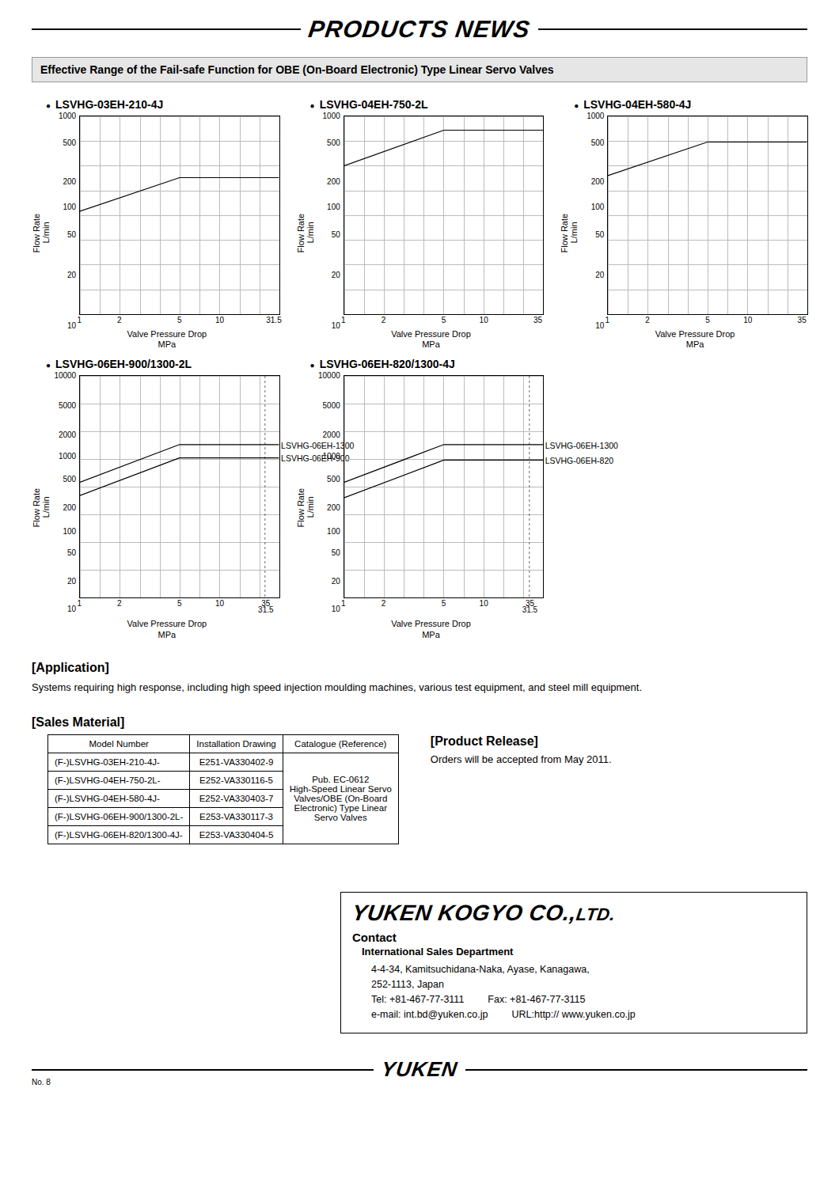PRODUCTS NEWS
Effective Range of the Fail-safe Function for OBE (On-Board Electronic) Type Linear Servo Valves
LSVHG-03EH-210-4J
Flow Rate
L/min
1000 500 200 100 50 20 10
1 2 5 10 31.5
Valve Pressure Drop
MPa
LSVHG-04EH-750-2L
Flow Rate
L/min
1000 500 200 100 50 20 10
1 2 5 10 35
Valve Pressure Drop
MPa
LSVHG-04EH-580-4J
Flow Rate
L/min
1000 500 200 100 50 20 10
1 2 5 10 35
Valve Pressure Drop
MPa
LSVHG-06EH-900/1300-2L
Flow Rate
L/min
10000 5000 2000 1000 500 200 100 50 20 10
LSVHG-06EH-1300 LSVHG-06EH-900
1 2 5 10 35 31.5
Valve Pressure Drop
MPa
LSVHG-06EH-820/1300-4J
Flow Rate
L/min
10000 5000 2000 1000 500 200 100 50 20 10
LSVHG-06EH-1300 LSVHG-06EH-820
1 2 5 10 35 31.5
Valve Pressure Drop
MPa
[Application]
Systems requiring high response, including high speed injection moulding machines, various test equipment, and steel mill equipment.
[Sales Material]
| Model Number | Installation Drawing | Catalogue (Reference) |
| --- | --- | --- |
| (F-)LSVHG-03EH-210-4J- | E251-VA330402-9 | Pub. EC-0612 High-Speed Linear Servo Valves/OBE (On-Board Electronic) Type Linear Servo Valves |
| (F-)LSVHG-04EH-750-2L- | E252-VA330116-5 |
| (F-)LSVHG-04EH-580-4J- | E252-VA330403-7 |
| (F-)LSVHG-06EH-900/1300-2L- | E253-VA330117-3 |
| (F-)LSVHG-06EH-820/1300-4J- | E253-VA330404-5 |
[Product Release]
Orders will be accepted from May 2011.
YUKEN KOGYO CO.,LTD.
Contact
International Sales Department
4-4-34, Kamitsuchidana-Naka, Ayase, Kanagawa,
252-1113, Japan
Tel: +81-467-77-3111
Fax: +81-467-77-3115
e-mail: int.bd@yuken.co.jp
URL:http:// www.yuken.co.jp
YUKEN
No. 8